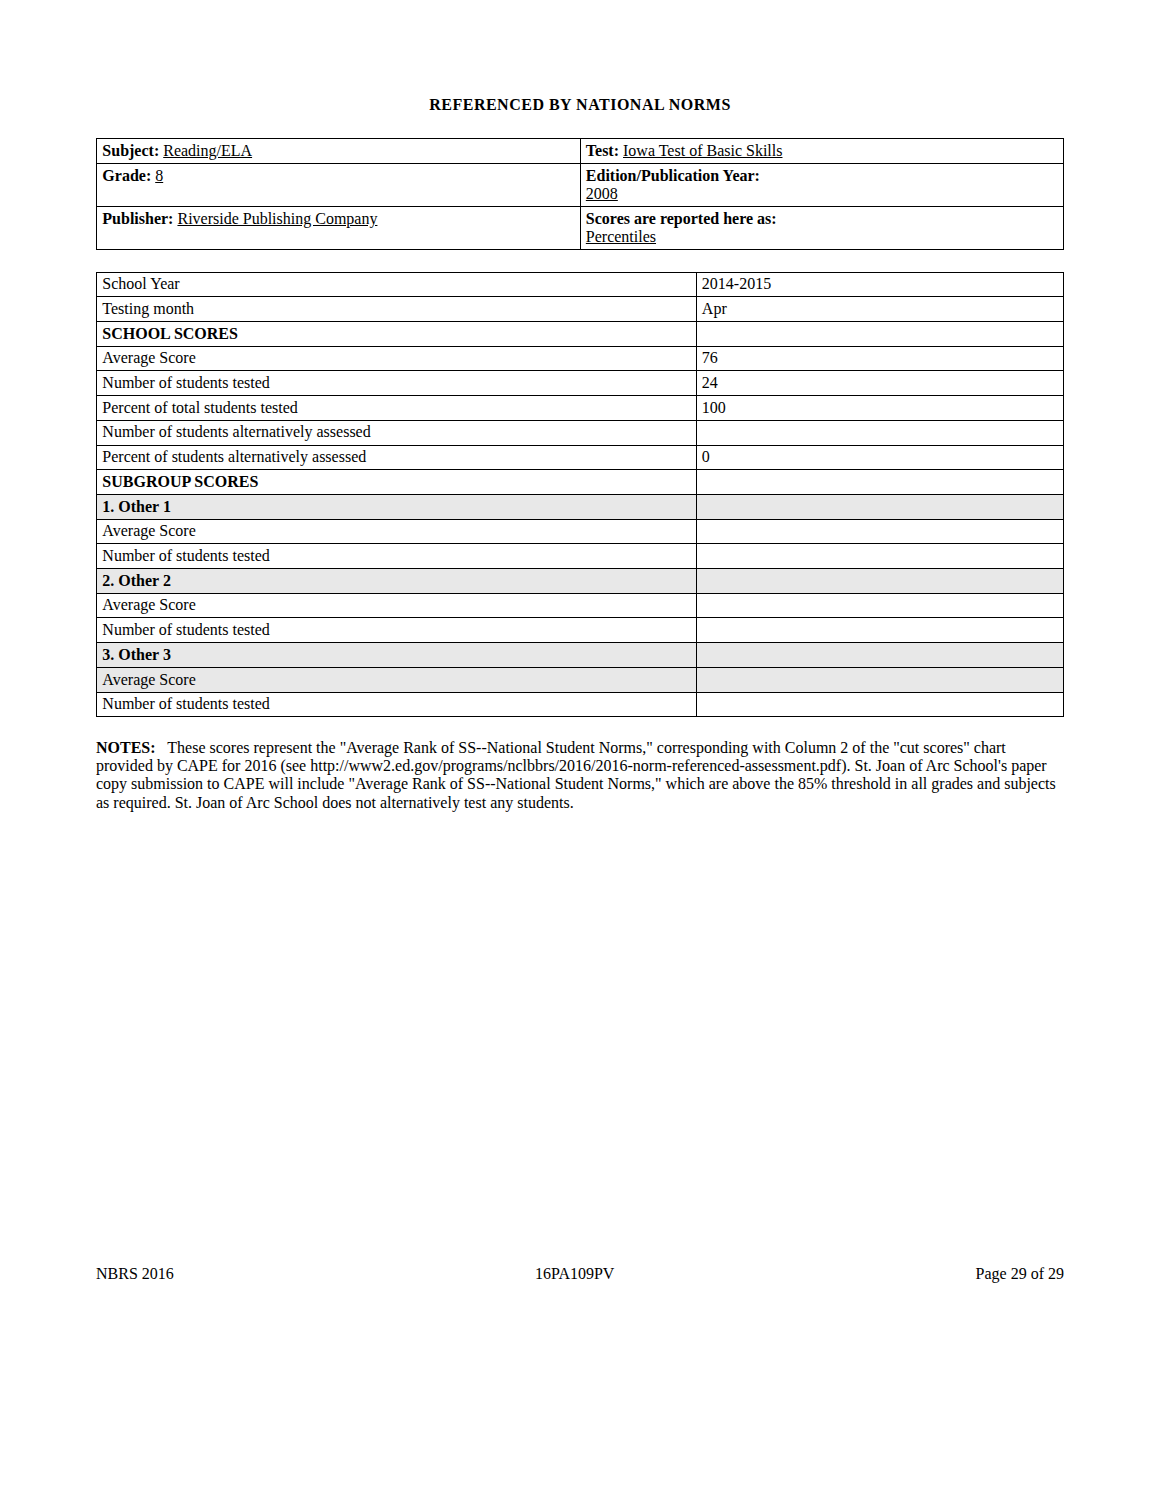REFERENCED BY NATIONAL NORMS
| Subject: Reading/ELA | Test: Iowa Test of Basic Skills |
| Grade: 8 | Edition/Publication Year: 2008 |
| Publisher: Riverside Publishing Company | Scores are reported here as: Percentiles |
| School Year | 2014-2015 |
| Testing month | Apr |
| SCHOOL SCORES | |
| Average Score | 76 |
| Number of students tested | 24 |
| Percent of total students tested | 100 |
| Number of students alternatively assessed | |
| Percent of students alternatively assessed | 0 |
| SUBGROUP SCORES | |
| 1. Other 1 | |
| Average Score | |
| Number of students tested | |
| 2. Other 2 | |
| Average Score | |
| Number of students tested | |
| 3. Other 3 | |
| Average Score | |
| Number of students tested | |
NOTES: These scores represent the "Average Rank of SS--National Student Norms," corresponding with Column 2 of the "cut scores" chart provided by CAPE for 2016 (see http://www2.ed.gov/programs/nclbbrs/2016/2016-norm-referenced-assessment.pdf). St. Joan of Arc School's paper copy submission to CAPE will include "Average Rank of SS--National Student Norms," which are above the 85% threshold in all grades and subjects as required. St. Joan of Arc School does not alternatively test any students.
NBRS 2016 16PA109PV Page 29 of 29